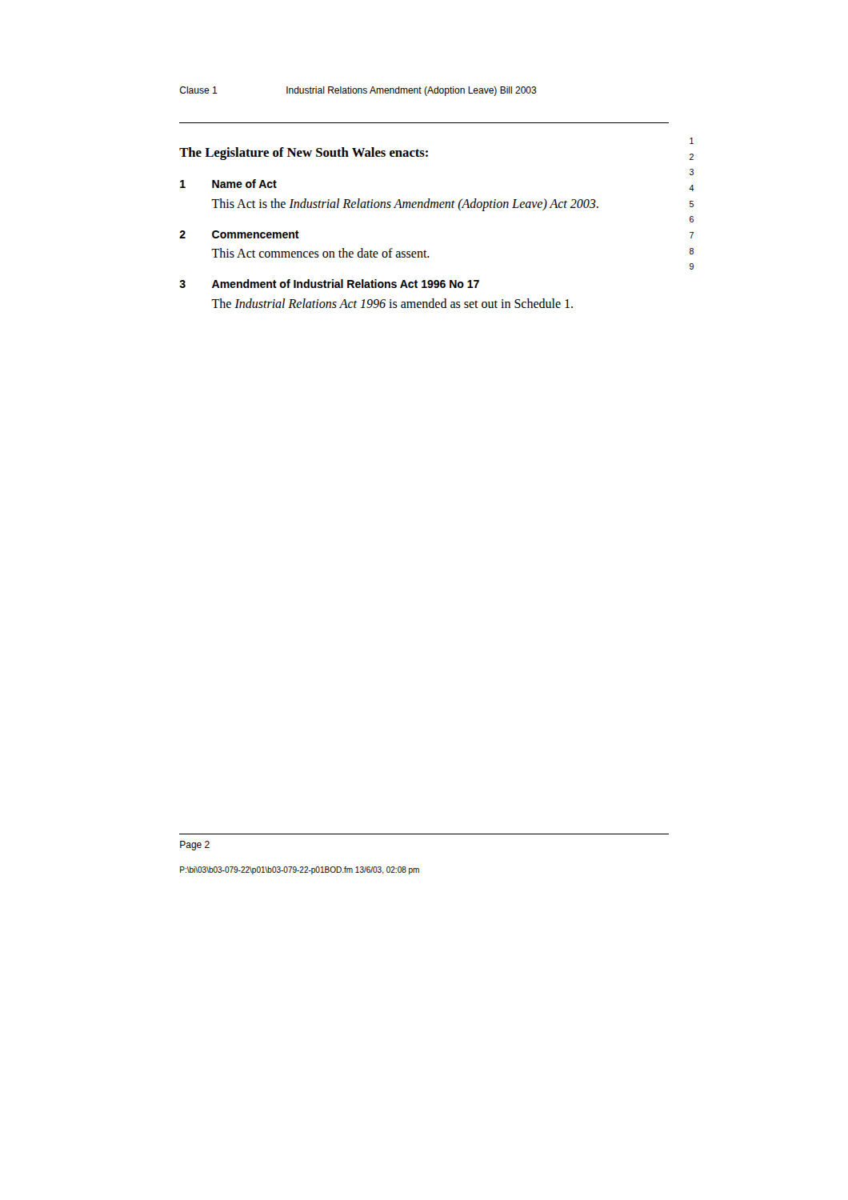Clause 1 Industrial Relations Amendment (Adoption Leave) Bill 2003
1
2
3
4
5
6
7
8
9
The Legislature of New South Wales enacts:
1 Name of Act
This Act is the Industrial Relations Amendment (Adoption Leave) Act 2003.
2 Commencement
This Act commences on the date of assent.
3 Amendment of Industrial Relations Act 1996 No 17
The Industrial Relations Act 1996 is amended as set out in Schedule 1.
Page 2
P:\bi\03\b03-079-22\p01\b03-079-22-p01BOD.fm 13/6/03, 02:08 pm